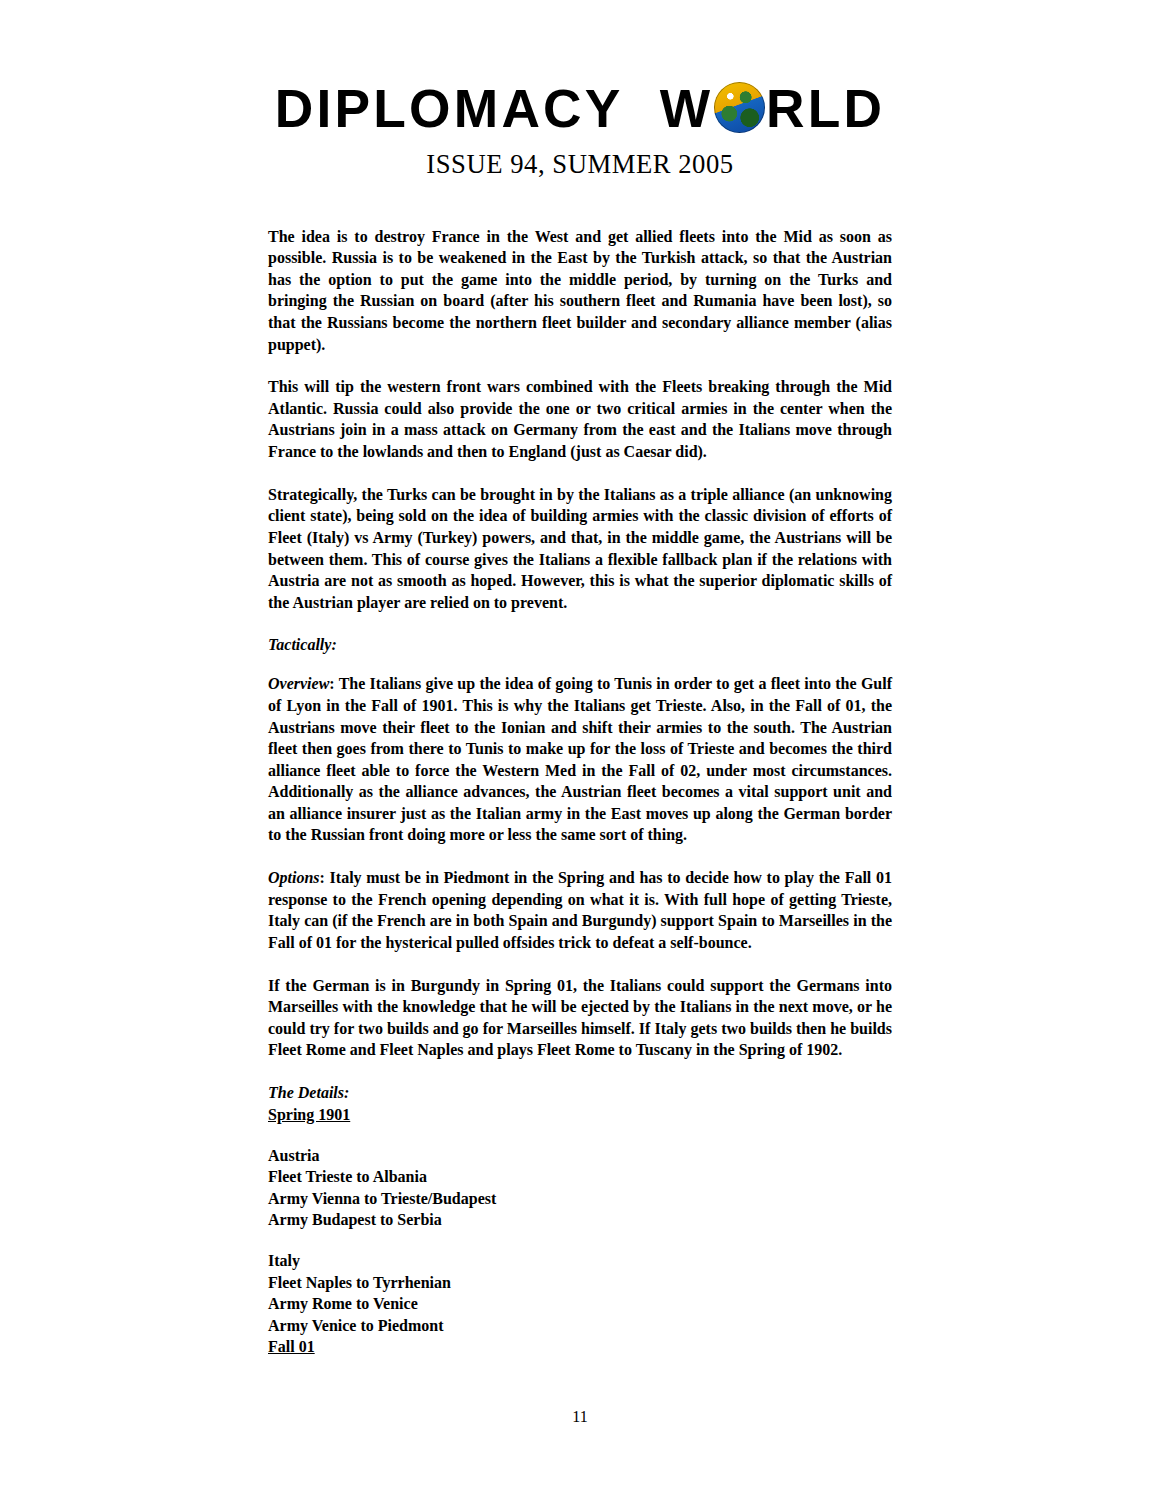DIPLOMACY W RLD
ISSUE 94, SUMMER 2005
The idea is to destroy France in the West and get allied fleets into the Mid as soon as possible. Russia is to be weakened in the East by the Turkish attack, so that the Austrian has the option to put the game into the middle period, by turning on the Turks and bringing the Russian on board (after his southern fleet and Rumania have been lost), so that the Russians become the northern fleet builder and secondary alliance member (alias puppet).
This will tip the western front wars combined with the Fleets breaking through the Mid Atlantic. Russia could also provide the one or two critical armies in the center when the Austrians join in a mass attack on Germany from the east and the Italians move through France to the lowlands and then to England (just as Caesar did).
Strategically, the Turks can be brought in by the Italians as a triple alliance (an unknowing client state), being sold on the idea of building armies with the classic division of efforts of Fleet (Italy) vs Army (Turkey) powers, and that, in the middle game, the Austrians will be between them. This of course gives the Italians a flexible fallback plan if the relations with Austria are not as smooth as hoped. However, this is what the superior diplomatic skills of the Austrian player are relied on to prevent.
Tactically:
Overview: The Italians give up the idea of going to Tunis in order to get a fleet into the Gulf of Lyon in the Fall of 1901. This is why the Italians get Trieste. Also, in the Fall of 01, the Austrians move their fleet to the Ionian and shift their armies to the south. The Austrian fleet then goes from there to Tunis to make up for the loss of Trieste and becomes the third alliance fleet able to force the Western Med in the Fall of 02, under most circumstances. Additionally as the alliance advances, the Austrian fleet becomes a vital support unit and an alliance insurer just as the Italian army in the East moves up along the German border to the Russian front doing more or less the same sort of thing.
Options: Italy must be in Piedmont in the Spring and has to decide how to play the Fall 01 response to the French opening depending on what it is. With full hope of getting Trieste, Italy can (if the French are in both Spain and Burgundy) support Spain to Marseilles in the Fall of 01 for the hysterical pulled offsides trick to defeat a self-bounce.
If the German is in Burgundy in Spring 01, the Italians could support the Germans into Marseilles with the knowledge that he will be ejected by the Italians in the next move, or he could try for two builds and go for Marseilles himself. If Italy gets two builds then he builds Fleet Rome and Fleet Naples and plays Fleet Rome to Tuscany in the Spring of 1902.
The Details:
Spring 1901
Austria Fleet Trieste to Albania Army Vienna to Trieste/Budapest Army Budapest to Serbia
Italy Fleet Naples to Tyrrhenian Army Rome to Venice Army Venice to Piedmont Fall 01
11